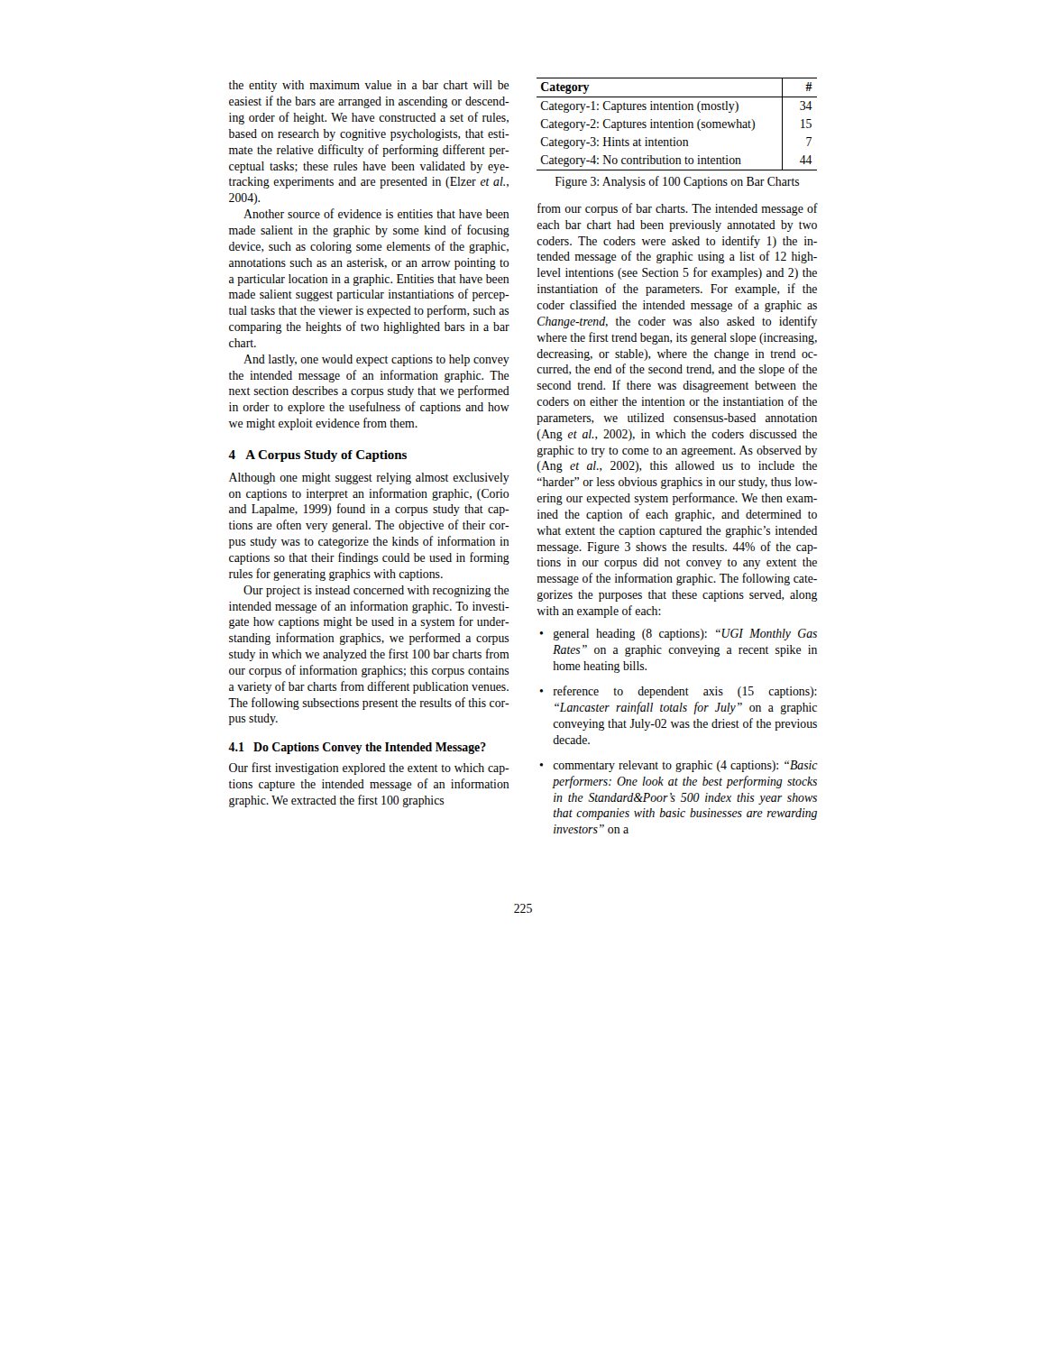the entity with maximum value in a bar chart will be easiest if the bars are arranged in ascending or descending order of height. We have constructed a set of rules, based on research by cognitive psychologists, that estimate the relative difficulty of performing different perceptual tasks; these rules have been validated by eye-tracking experiments and are presented in (Elzer et al., 2004).
Another source of evidence is entities that have been made salient in the graphic by some kind of focusing device, such as coloring some elements of the graphic, annotations such as an asterisk, or an arrow pointing to a particular location in a graphic. Entities that have been made salient suggest particular instantiations of perceptual tasks that the viewer is expected to perform, such as comparing the heights of two highlighted bars in a bar chart.
And lastly, one would expect captions to help convey the intended message of an information graphic. The next section describes a corpus study that we performed in order to explore the usefulness of captions and how we might exploit evidence from them.
4 A Corpus Study of Captions
Although one might suggest relying almost exclusively on captions to interpret an information graphic, (Corio and Lapalme, 1999) found in a corpus study that captions are often very general. The objective of their corpus study was to categorize the kinds of information in captions so that their findings could be used in forming rules for generating graphics with captions.
Our project is instead concerned with recognizing the intended message of an information graphic. To investigate how captions might be used in a system for understanding information graphics, we performed a corpus study in which we analyzed the first 100 bar charts from our corpus of information graphics; this corpus contains a variety of bar charts from different publication venues. The following subsections present the results of this corpus study.
4.1 Do Captions Convey the Intended Message?
Our first investigation explored the extent to which captions capture the intended message of an information graphic. We extracted the first 100 graphics
| Category | # |
| --- | --- |
| Category-1: Captures intention (mostly) | 34 |
| Category-2: Captures intention (somewhat) | 15 |
| Category-3: Hints at intention | 7 |
| Category-4: No contribution to intention | 44 |
Figure 3: Analysis of 100 Captions on Bar Charts
from our corpus of bar charts. The intended message of each bar chart had been previously annotated by two coders. The coders were asked to identify 1) the intended message of the graphic using a list of 12 high-level intentions (see Section 5 for examples) and 2) the instantiation of the parameters. For example, if the coder classified the intended message of a graphic as Change-trend, the coder was also asked to identify where the first trend began, its general slope (increasing, decreasing, or stable), where the change in trend occurred, the end of the second trend, and the slope of the second trend. If there was disagreement between the coders on either the intention or the instantiation of the parameters, we utilized consensus-based annotation (Ang et al., 2002), in which the coders discussed the graphic to try to come to an agreement. As observed by (Ang et al., 2002), this allowed us to include the “harder” or less obvious graphics in our study, thus lowering our expected system performance. We then examined the caption of each graphic, and determined to what extent the caption captured the graphic’s intended message. Figure 3 shows the results. 44% of the captions in our corpus did not convey to any extent the message of the information graphic. The following categorizes the purposes that these captions served, along with an example of each:
general heading (8 captions): “UGI Monthly Gas Rates” on a graphic conveying a recent spike in home heating bills.
reference to dependent axis (15 captions): “Lancaster rainfall totals for July” on a graphic conveying that July-02 was the driest of the previous decade.
commentary relevant to graphic (4 captions): “Basic performers: One look at the best performing stocks in the Standard&Poor’s 500 index this year shows that companies with basic businesses are rewarding investors” on a
225